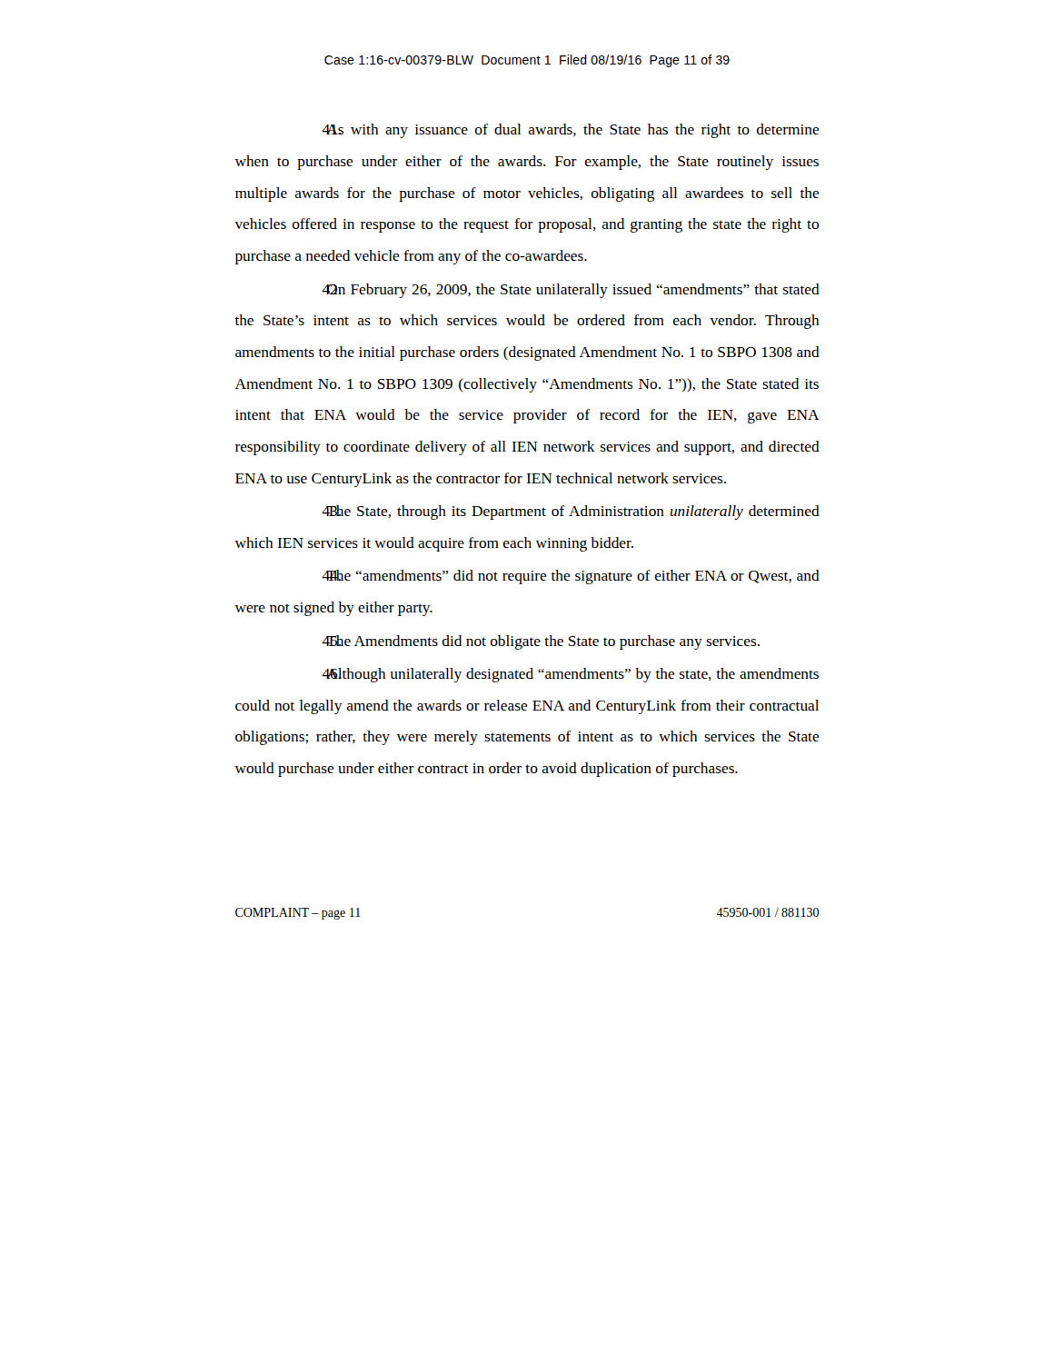Case 1:16-cv-00379-BLW Document 1 Filed 08/19/16 Page 11 of 39
41. As with any issuance of dual awards, the State has the right to determine when to purchase under either of the awards. For example, the State routinely issues multiple awards for the purchase of motor vehicles, obligating all awardees to sell the vehicles offered in response to the request for proposal, and granting the state the right to purchase a needed vehicle from any of the co-awardees.
42. On February 26, 2009, the State unilaterally issued “amendments” that stated the State’s intent as to which services would be ordered from each vendor. Through amendments to the initial purchase orders (designated Amendment No. 1 to SBPO 1308 and Amendment No. 1 to SBPO 1309 (collectively “Amendments No. 1”)), the State stated its intent that ENA would be the service provider of record for the IEN, gave ENA responsibility to coordinate delivery of all IEN network services and support, and directed ENA to use CenturyLink as the contractor for IEN technical network services.
43. The State, through its Department of Administration unilaterally determined which IEN services it would acquire from each winning bidder.
44. The “amendments” did not require the signature of either ENA or Qwest, and were not signed by either party.
45. The Amendments did not obligate the State to purchase any services.
46. Although unilaterally designated “amendments” by the state, the amendments could not legally amend the awards or release ENA and CenturyLink from their contractual obligations; rather, they were merely statements of intent as to which services the State would purchase under either contract in order to avoid duplication of purchases.
COMPLAINT – page 11 45950-001 / 881130